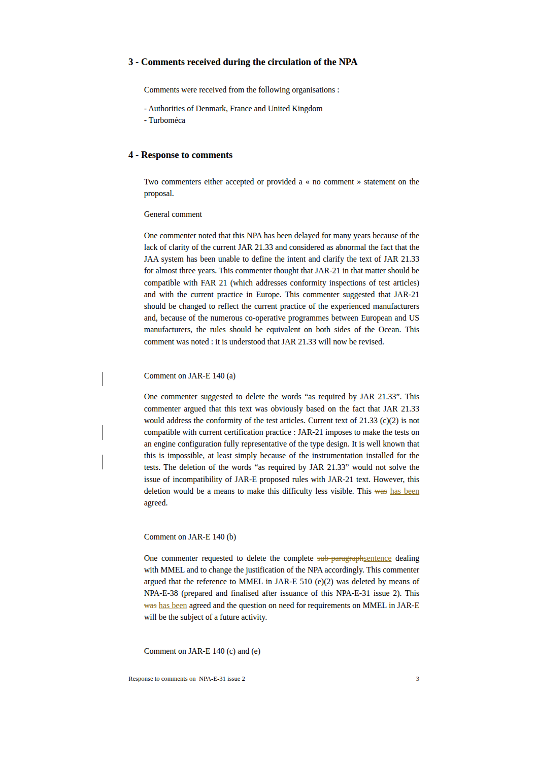3 - Comments received during the circulation of the NPA
Comments were received from the following organisations :
- Authorities of Denmark, France and United Kingdom
- Turboméca
4 - Response to comments
Two commenters either accepted or provided a « no comment » statement on the proposal.
General comment
One commenter noted that this NPA has been delayed for many years because of the lack of clarity of the current JAR 21.33 and considered as abnormal the fact that the JAA system has been unable to define the intent and clarify the text of JAR 21.33 for almost three years. This commenter thought that JAR-21 in that matter should be compatible with FAR 21 (which addresses conformity inspections of test articles) and with the current practice in Europe. This commenter suggested that JAR-21 should be changed to reflect the current practice of the experienced manufacturers and, because of the numerous co-operative programmes between European and US manufacturers, the rules should be equivalent on both sides of the Ocean. This comment was noted : it is understood that JAR 21.33 will now be revised.
Comment on JAR-E 140 (a)
One commenter suggested to delete the words “as required by JAR 21.33”. This commenter argued that this text was obviously based on the fact that JAR 21.33 would address the conformity of the test articles. Current text of 21.33 (c)(2) is not compatible with current certification practice : JAR-21 imposes to make the tests on an engine configuration fully representative of the type design. It is well known that this is impossible, at least simply because of the instrumentation installed for the tests. The deletion of the words “as required by JAR 21.33” would not solve the issue of incompatibility of JAR-E proposed rules with JAR-21 text. However, this deletion would be a means to make this difficulty less visible. This was has been agreed.
Comment on JAR-E 140 (b)
One commenter requested to delete the complete sub-paragraph sentence dealing with MMEL and to change the justification of the NPA accordingly. This commenter argued that the reference to MMEL in JAR-E 510 (e)(2) was deleted by means of NPA-E-38 (prepared and finalised after issuance of this NPA-E-31 issue 2). This was has been agreed and the question on need for requirements on MMEL in JAR-E will be the subject of a future activity.
Comment on JAR-E 140 (c) and (e)
Response to comments on NPA-E-31 issue 2 3